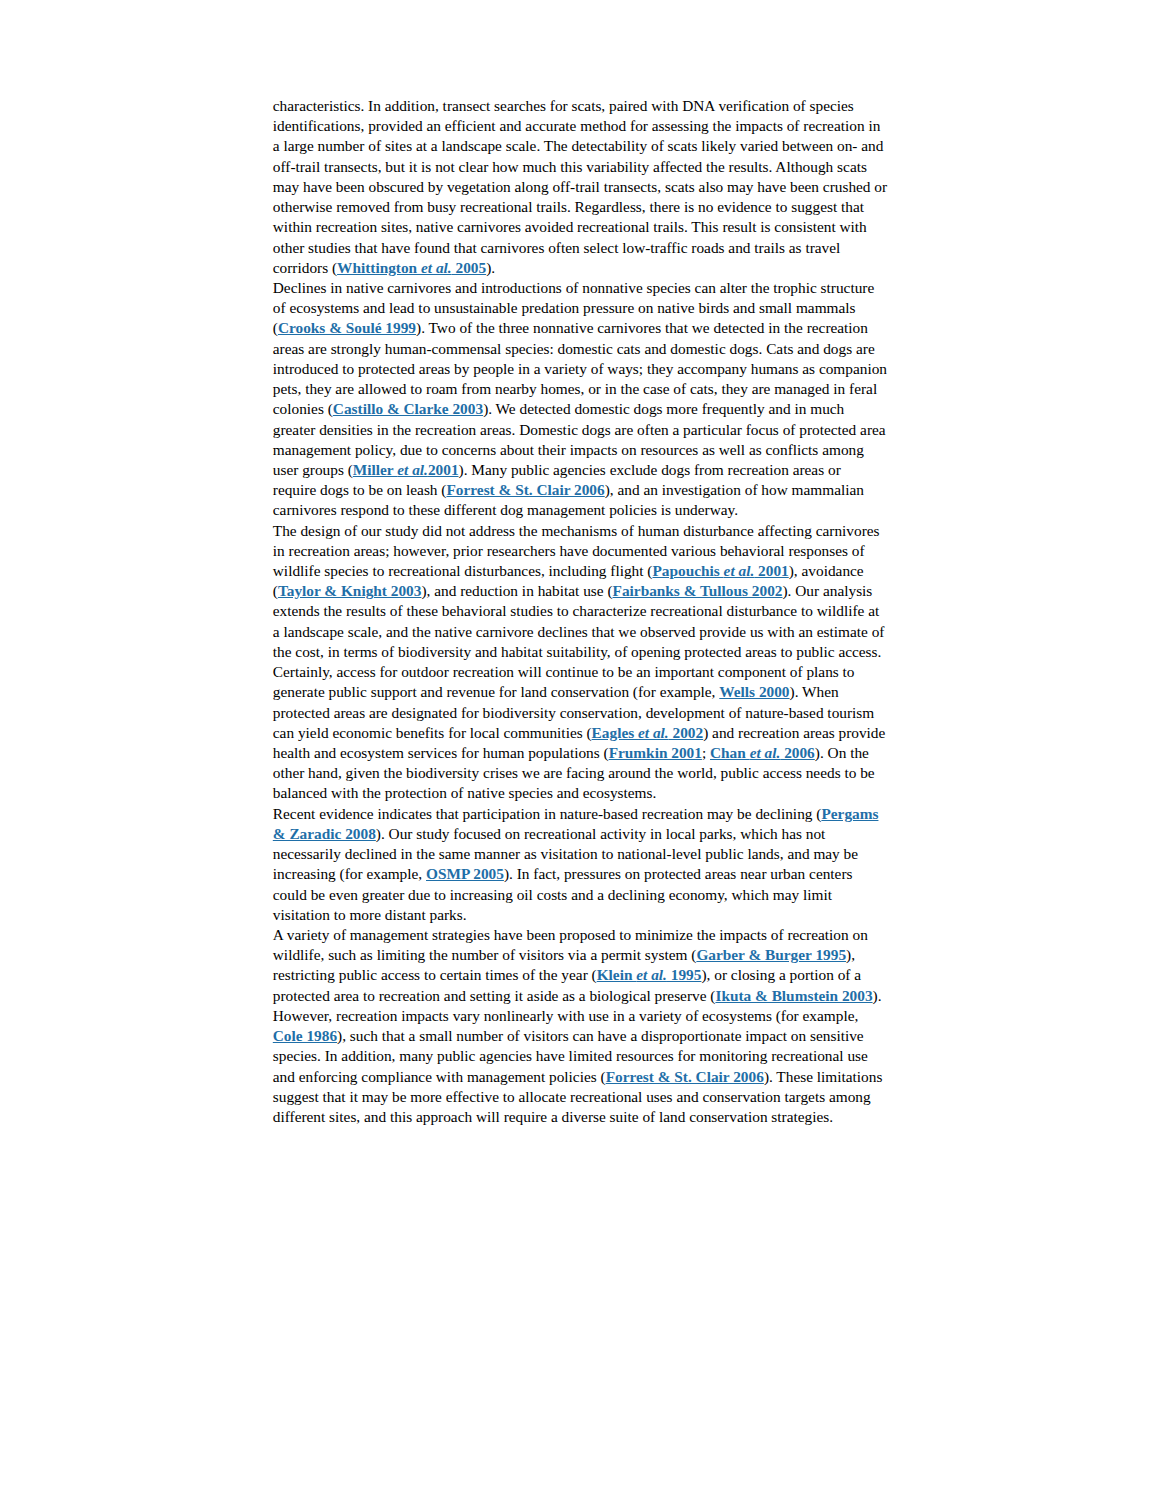characteristics. In addition, transect searches for scats, paired with DNA verification of species identifications, provided an efficient and accurate method for assessing the impacts of recreation in a large number of sites at a landscape scale. The detectability of scats likely varied between on- and off-trail transects, but it is not clear how much this variability affected the results. Although scats may have been obscured by vegetation along off-trail transects, scats also may have been crushed or otherwise removed from busy recreational trails. Regardless, there is no evidence to suggest that within recreation sites, native carnivores avoided recreational trails. This result is consistent with other studies that have found that carnivores often select low-traffic roads and trails as travel corridors (Whittington et al. 2005).
Declines in native carnivores and introductions of nonnative species can alter the trophic structure of ecosystems and lead to unsustainable predation pressure on native birds and small mammals (Crooks & Soulé 1999). Two of the three nonnative carnivores that we detected in the recreation areas are strongly human-commensal species: domestic cats and domestic dogs. Cats and dogs are introduced to protected areas by people in a variety of ways; they accompany humans as companion pets, they are allowed to roam from nearby homes, or in the case of cats, they are managed in feral colonies (Castillo & Clarke 2003). We detected domestic dogs more frequently and in much greater densities in the recreation areas. Domestic dogs are often a particular focus of protected area management policy, due to concerns about their impacts on resources as well as conflicts among user groups (Miller et al. 2001). Many public agencies exclude dogs from recreation areas or require dogs to be on leash (Forrest & St. Clair 2006), and an investigation of how mammalian carnivores respond to these different dog management policies is underway.
The design of our study did not address the mechanisms of human disturbance affecting carnivores in recreation areas; however, prior researchers have documented various behavioral responses of wildlife species to recreational disturbances, including flight (Papouchis et al. 2001), avoidance (Taylor & Knight 2003), and reduction in habitat use (Fairbanks & Tullous 2002). Our analysis extends the results of these behavioral studies to characterize recreational disturbance to wildlife at a landscape scale, and the native carnivore declines that we observed provide us with an estimate of the cost, in terms of biodiversity and habitat suitability, of opening protected areas to public access.
Certainly, access for outdoor recreation will continue to be an important component of plans to generate public support and revenue for land conservation (for example, Wells 2000). When protected areas are designated for biodiversity conservation, development of nature-based tourism can yield economic benefits for local communities (Eagles et al. 2002) and recreation areas provide health and ecosystem services for human populations (Frumkin 2001; Chan et al. 2006). On the other hand, given the biodiversity crises we are facing around the world, public access needs to be balanced with the protection of native species and ecosystems.
Recent evidence indicates that participation in nature-based recreation may be declining (Pergams & Zaradic 2008). Our study focused on recreational activity in local parks, which has not necessarily declined in the same manner as visitation to national-level public lands, and may be increasing (for example, OSMP 2005). In fact, pressures on protected areas near urban centers could be even greater due to increasing oil costs and a declining economy, which may limit visitation to more distant parks.
A variety of management strategies have been proposed to minimize the impacts of recreation on wildlife, such as limiting the number of visitors via a permit system (Garber & Burger 1995), restricting public access to certain times of the year (Klein et al. 1995), or closing a portion of a protected area to recreation and setting it aside as a biological preserve (Ikuta & Blumstein 2003). However, recreation impacts vary nonlinearly with use in a variety of ecosystems (for example, Cole 1986), such that a small number of visitors can have a disproportionate impact on sensitive species. In addition, many public agencies have limited resources for monitoring recreational use and enforcing compliance with management policies (Forrest & St. Clair 2006). These limitations suggest that it may be more effective to allocate recreational uses and conservation targets among different sites, and this approach will require a diverse suite of land conservation strategies.